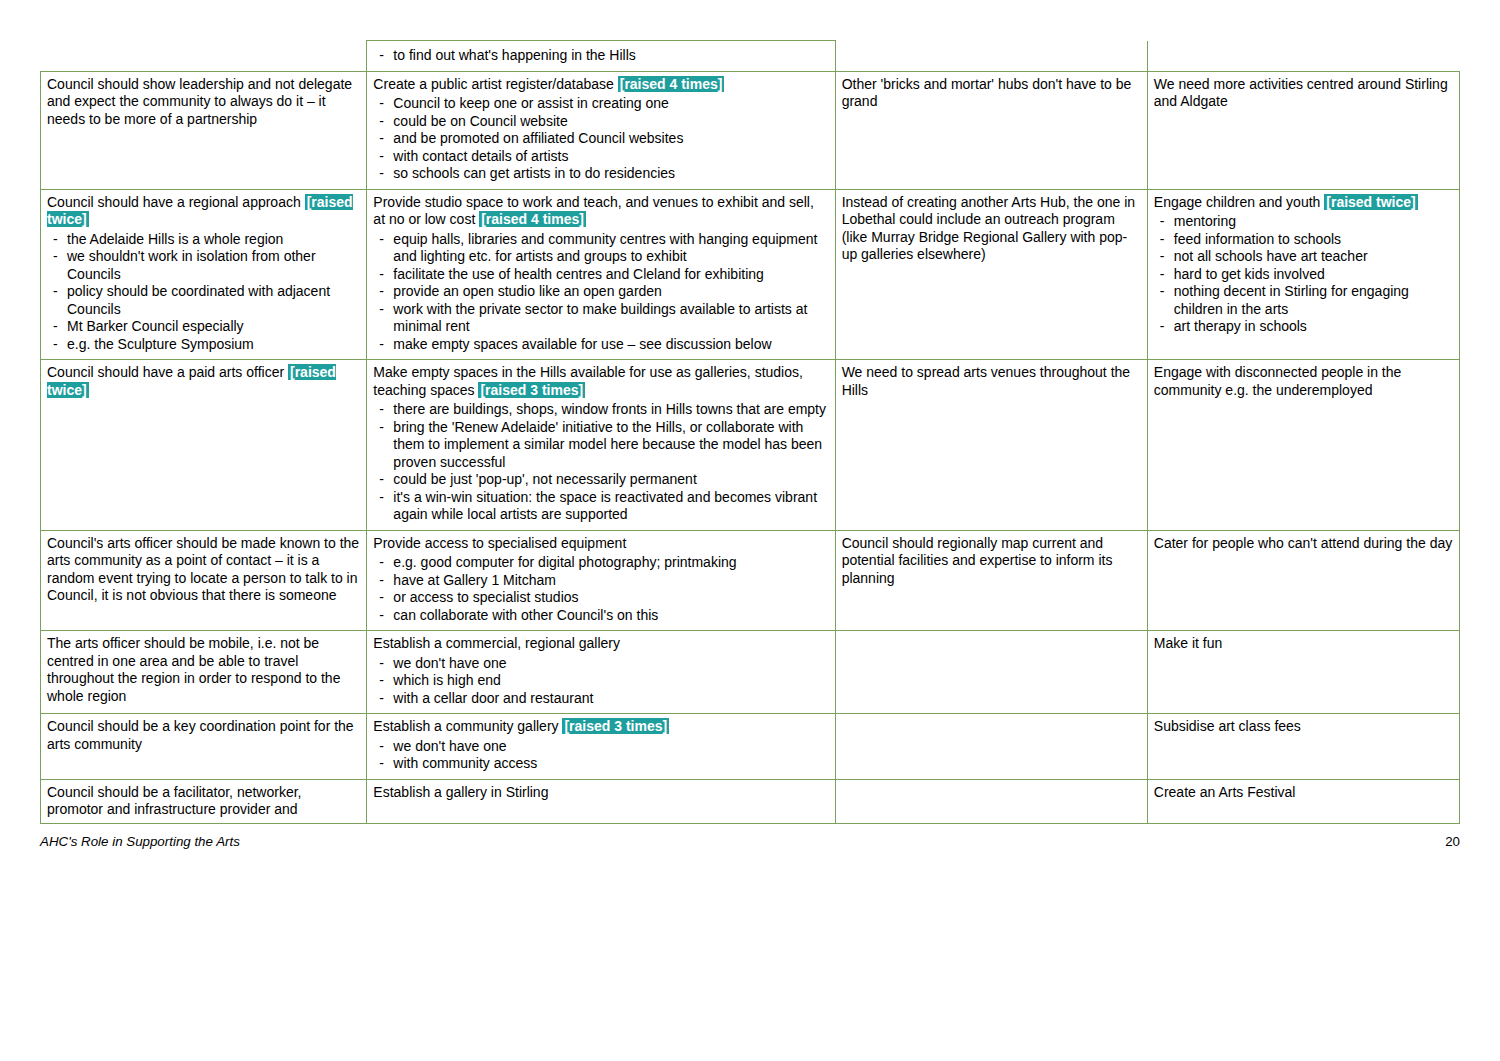| | to find out what's happening in the Hills | | |
| Council should show leadership and not delegate and expect the community to always do it – it needs to be more of a partnership | Create a public artist register/database [raised 4 times] Council to keep one or assist in creating one could be on Council website and be promoted on affiliated Council websites with contact details of artists so schools can get artists in to do residencies | Other 'bricks and mortar' hubs don't have to be grand | We need more activities centred around Stirling and Aldgate |
| Council should have a regional approach [raised twice] the Adelaide Hills is a whole region we shouldn't work in isolation from other Councils policy should be coordinated with adjacent Councils Mt Barker Council especially e.g. the Sculpture Symposium | Provide studio space to work and teach, and venues to exhibit and sell, at no or low cost [raised 4 times] equip halls, libraries and community centres with hanging equipment and lighting etc. for artists and groups to exhibit facilitate the use of health centres and Cleland for exhibiting provide an open studio like an open garden work with the private sector to make buildings available to artists at minimal rent make empty spaces available for use – see discussion below | Instead of creating another Arts Hub, the one in Lobethal could include an outreach program (like Murray Bridge Regional Gallery with pop-up galleries elsewhere) | Engage children and youth [raised twice] mentoring feed information to schools not all schools have art teacher hard to get kids involved nothing decent in Stirling for engaging children in the arts art therapy in schools |
| Council should have a paid arts officer [raised twice] | Make empty spaces in the Hills available for use as galleries, studios, teaching spaces [raised 3 times] there are buildings, shops, window fronts in Hills towns that are empty bring the 'Renew Adelaide' initiative to the Hills, or collaborate with them to implement a similar model here because the model has been proven successful could be just 'pop-up', not necessarily permanent it's a win-win situation: the space is reactivated and becomes vibrant again while local artists are supported | We need to spread arts venues throughout the Hills | Engage with disconnected people in the community e.g. the underemployed |
| Council's arts officer should be made known to the arts community as a point of contact – it is a random event trying to locate a person to talk to in Council, it is not obvious that there is someone | Provide access to specialised equipment e.g. good computer for digital photography; printmaking have at Gallery 1 Mitcham or access to specialist studios can collaborate with other Council's on this | Council should regionally map current and potential facilities and expertise to inform its planning | Cater for people who can't attend during the day |
| The arts officer should be mobile, i.e. not be centred in one area and be able to travel throughout the region in order to respond to the whole region | Establish a commercial, regional gallery we don't have one which is high end with a cellar door and restaurant | | Make it fun |
| Council should be a key coordination point for the arts community | Establish a community gallery [raised 3 times] we don't have one with community access | | Subsidise art class fees |
| Council should be a facilitator, networker, promotor and infrastructure provider and | Establish a gallery in Stirling | | Create an Arts Festival |
AHC's Role in Supporting the Arts 20